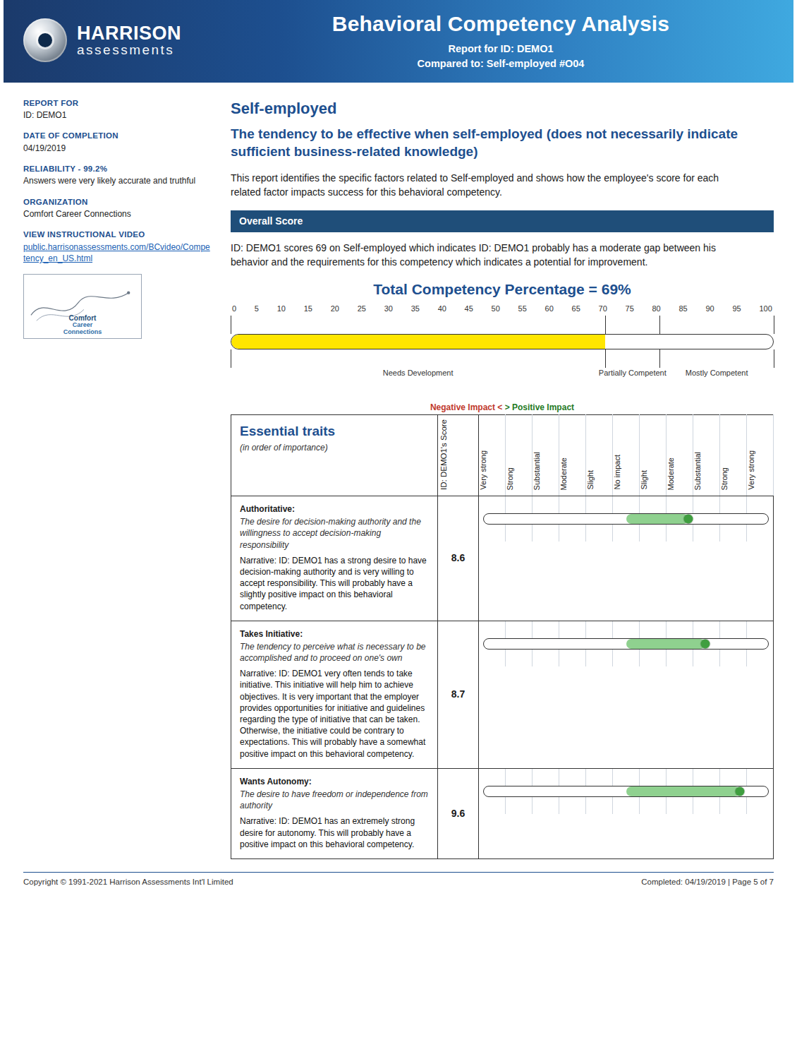HARRISON
assessments
Behavioral Competency Analysis
Report for ID: DEMO1
Compared to: Self-employed #O04
Report for
ID: DEMO1
Date of completion
04/19/2019
Reliability - 99.2%
Answers were very likely accurate and truthful
Organization
Comfort Career Connections
View instructional video
public.harrisonassessments.com/BCvideo/Competency_en_US.html
ComfortCareer Connections
Self-employed
The tendency to be effective when self-employed (does not necessarily indicate sufficient business-related knowledge)
This report identifies the specific factors related to Self-employed and shows how the employee's score for each related factor impacts success for this behavioral competency.
Overall Score
ID: DEMO1 scores 69 on Self-employed which indicates ID: DEMO1 probably has a moderate gap between his behavior and the requirements for this competency which indicates a potential for improvement.
Total Competency Percentage = 69%
05101520253035404550556065707580859095100
Needs Development Partially Competent Mostly Competent
Negative Impact < > Positive Impact
| Essential traits (in order of importance) | ID: DEMO1's Score | Very strong | Strong | Substantial | Moderate | Slight | No impact | Slight | Moderate | Substantial | Strong | Very strong |
| --- | --- | --- | --- | --- | --- | --- | --- | --- | --- | --- | --- | --- |
| Authoritative: The desire for decision-making authority and the willingness to accept decision-making responsibility Narrative: ID: DEMO1 has a strong desire to have decision-making authority and is very willing to accept responsibility. This will probably have a slightly positive impact on this behavioral competency. | 8.6 | |
| Takes Initiative: The tendency to perceive what is necessary to be accomplished and to proceed on one's own Narrative: ID: DEMO1 very often tends to take initiative. This initiative will help him to achieve objectives. It is very important that the employer provides opportunities for initiative and guidelines regarding the type of initiative that can be taken. Otherwise, the initiative could be contrary to expectations. This will probably have a somewhat positive impact on this behavioral competency. | 8.7 | |
| Wants Autonomy: The desire to have freedom or independence from authority Narrative: ID: DEMO1 has an extremely strong desire for autonomy. This will probably have a positive impact on this behavioral competency. | 9.6 | |
Copyright © 1991-2021 Harrison Assessments Int'l Limited
Completed: 04/19/2019 | Page 5 of 7